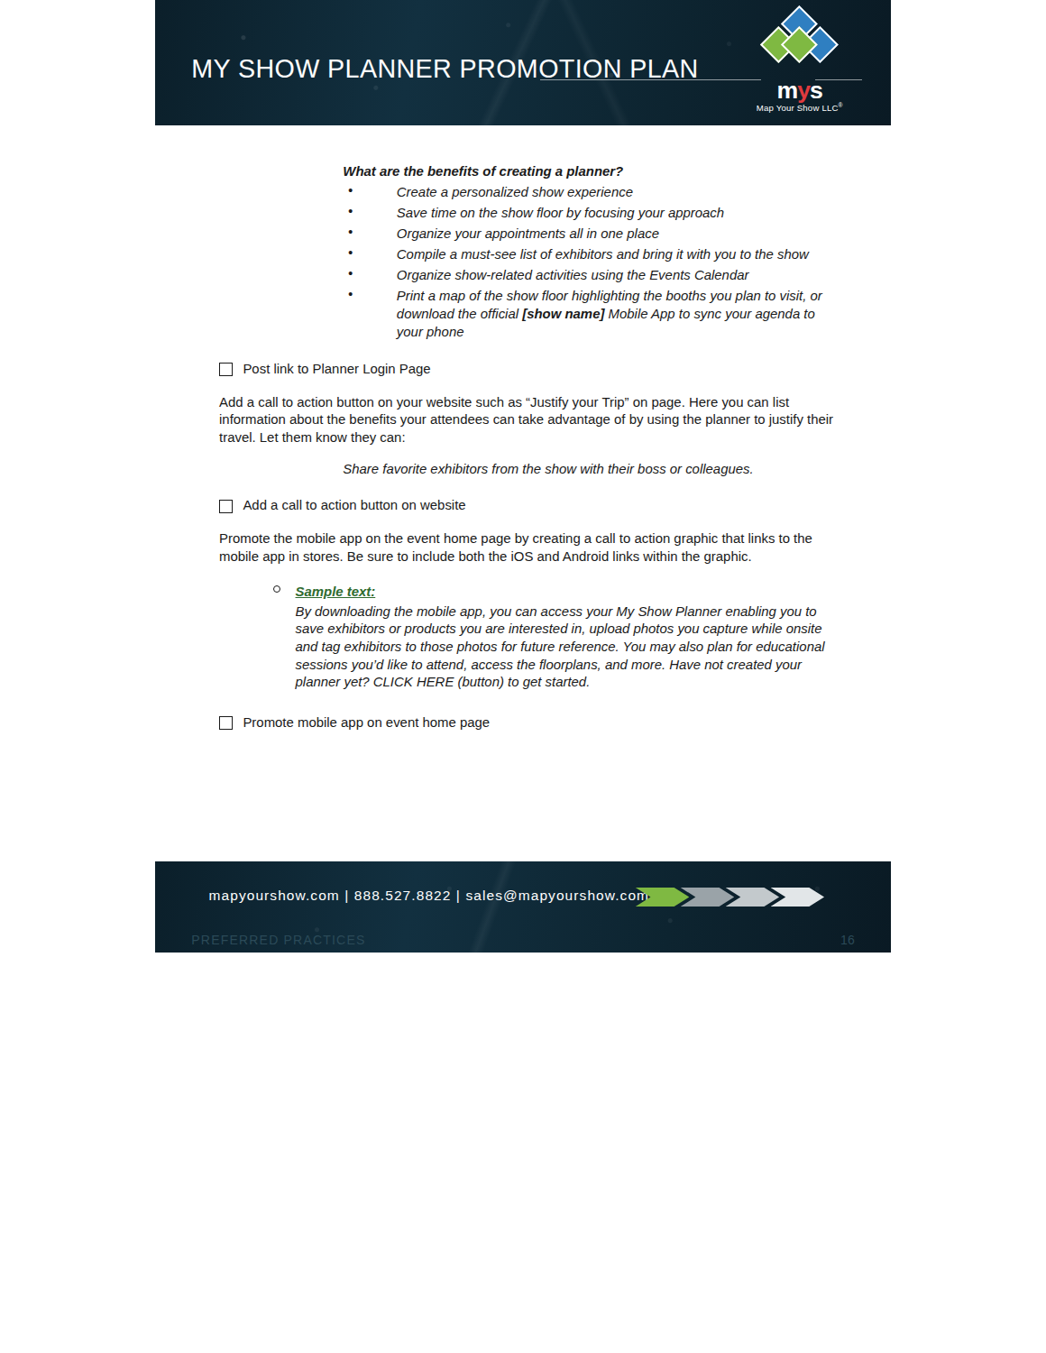MY SHOW PLANNER PROMOTION PLAN
mys
Map Your Show LLC®
What are the benefits of creating a planner?
Create a personalized show experience
Save time on the show floor by focusing your approach
Organize your appointments all in one place
Compile a must-see list of exhibitors and bring it with you to the show
Organize show-related activities using the Events Calendar
Print a map of the show floor highlighting the booths you plan to visit, or download the official [show name] Mobile App to sync your agenda to your phone
Post link to Planner Login Page
Add a call to action button on your website such as “Justify your Trip” on page. Here you can list information about the benefits your attendees can take advantage of by using the planner to justify their travel. Let them know they can:
Share favorite exhibitors from the show with their boss or colleagues.
Add a call to action button on website
Promote the mobile app on the event home page by creating a call to action graphic that links to the mobile app in stores. Be sure to include both the iOS and Android links within the graphic.
Sample text:
By downloading the mobile app, you can access your My Show Planner enabling you to save exhibitors or products you are interested in, upload photos you capture while onsite and tag exhibitors to those photos for future reference. You may also plan for educational sessions you’d like to attend, access the floorplans, and more. Have not created your planner yet? CLICK HERE (button) to get started.
Promote mobile app on event home page
mapyourshow.com | 888.527.8822 | sales@mapyourshow.com
PREFERRED PRACTICES
16